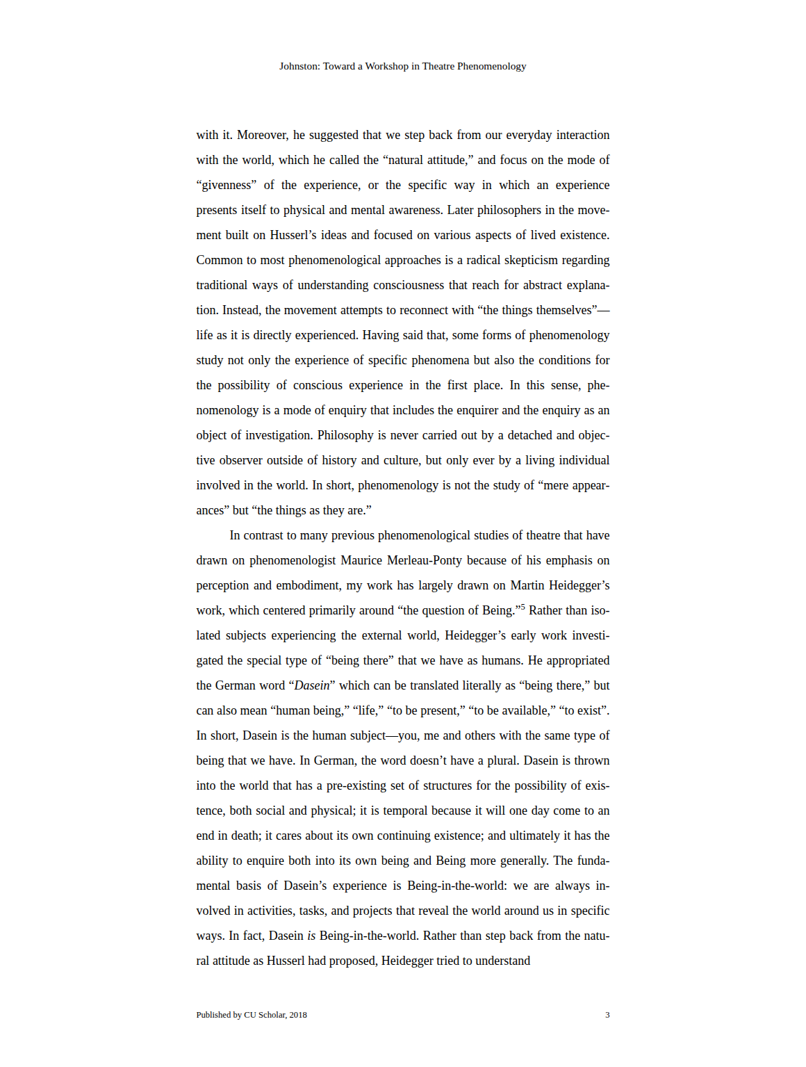Johnston: Toward a Workshop in Theatre Phenomenology
with it. Moreover, he suggested that we step back from our everyday interaction with the world, which he called the “natural attitude,” and focus on the mode of “givenness” of the experience, or the specific way in which an experience presents itself to physical and mental awareness. Later philosophers in the movement built on Husserl’s ideas and focused on various aspects of lived existence. Common to most phenomenological approaches is a radical skepticism regarding traditional ways of understanding consciousness that reach for abstract explanation. Instead, the movement attempts to reconnect with “the things themselves”—life as it is directly experienced. Having said that, some forms of phenomenology study not only the experience of specific phenomena but also the conditions for the possibility of conscious experience in the first place. In this sense, phenomenology is a mode of enquiry that includes the enquirer and the enquiry as an object of investigation. Philosophy is never carried out by a detached and objective observer outside of history and culture, but only ever by a living individual involved in the world. In short, phenomenology is not the study of “mere appearances” but “the things as they are.”
In contrast to many previous phenomenological studies of theatre that have drawn on phenomenologist Maurice Merleau-Ponty because of his emphasis on perception and embodiment, my work has largely drawn on Martin Heidegger’s work, which centered primarily around “the question of Being.”5 Rather than isolated subjects experiencing the external world, Heidegger’s early work investigated the special type of “being there” that we have as humans. He appropriated the German word “Dasein” which can be translated literally as “being there,” but can also mean “human being,” “life,” “to be present,” “to be available,” “to exist”. In short, Dasein is the human subject—you, me and others with the same type of being that we have. In German, the word doesn’t have a plural. Dasein is thrown into the world that has a pre-existing set of structures for the possibility of existence, both social and physical; it is temporal because it will one day come to an end in death; it cares about its own continuing existence; and ultimately it has the ability to enquire both into its own being and Being more generally. The fundamental basis of Dasein’s experience is Being-in-the-world: we are always involved in activities, tasks, and projects that reveal the world around us in specific ways. In fact, Dasein is Being-in-the-world. Rather than step back from the natural attitude as Husserl had proposed, Heidegger tried to understand
Published by CU Scholar, 2018
3